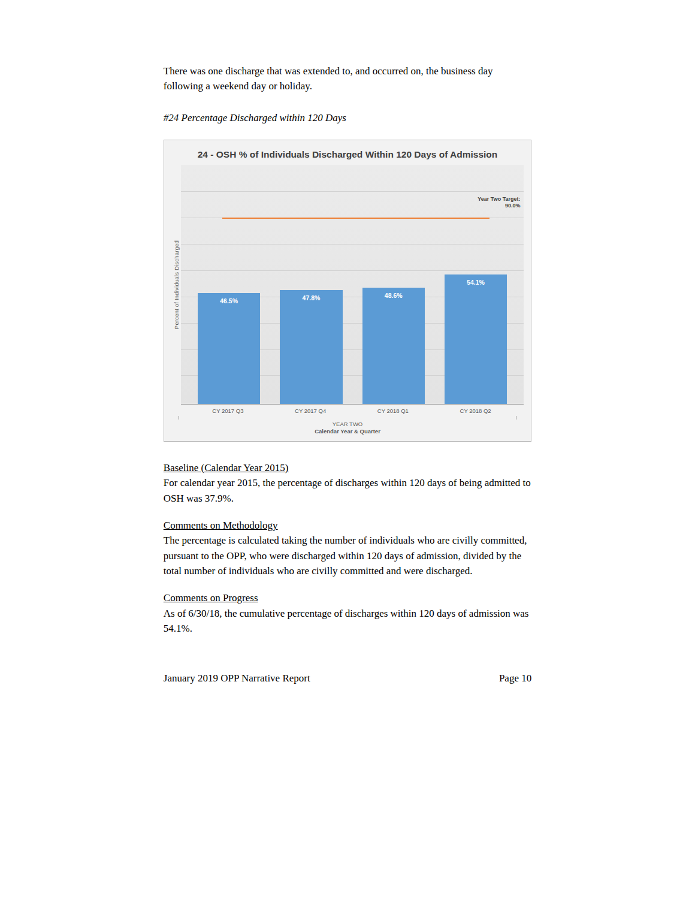There was one discharge that was extended to, and occurred on, the business day following a weekend day or holiday.
#24 Percentage Discharged within 120 Days
24 - OSH % of Individuals Discharged Within 120 Days of Admission
Percent of Individuals Discharged
Year Two Target:
90.0%
46.5%
47.8%
48.6%
54.1%
CY 2017 Q3
CY 2017 Q4
CY 2018 Q1
CY 2018 Q2
YEAR TWO
Calendar Year & Quarter
Baseline (Calendar Year 2015)
For calendar year 2015, the percentage of discharges within 120 days of being admitted to OSH was 37.9%.
Comments on Methodology
The percentage is calculated taking the number of individuals who are civilly committed, pursuant to the OPP, who were discharged within 120 days of admission, divided by the total number of individuals who are civilly committed and were discharged.
Comments on Progress
As of 6/30/18, the cumulative percentage of discharges within 120 days of admission was 54.1%.
January 2019 OPP Narrative Report Page 10